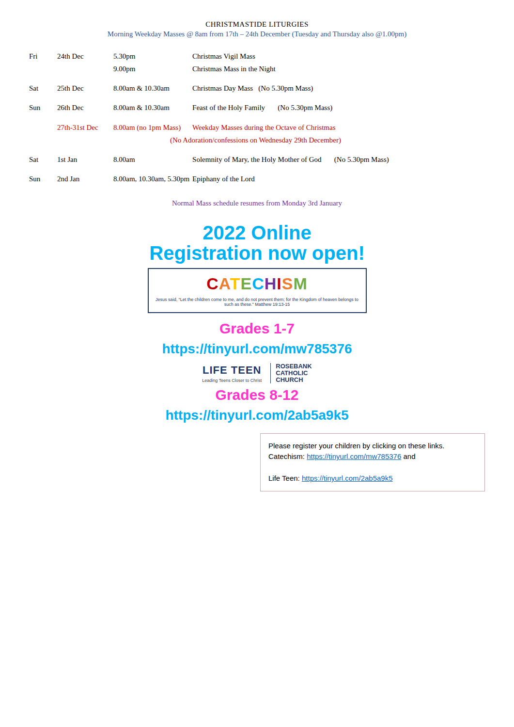CHRISTMASTIDE LITURGIES
Morning Weekday Masses @ 8am from 17th – 24th December (Tuesday and Thursday also @1.00pm)
| Fri | 24th Dec | 5.30pm | Christmas Vigil Mass |
| | | 9.00pm | Christmas Mass in the Night |
| Sat | 25th Dec | 8.00am & 10.30am | Christmas Day Mass (No 5.30pm Mass) |
| Sun | 26th Dec | 8.00am & 10.30am | Feast of the Holy Family (No 5.30pm Mass) |
| | 27th-31st Dec | 8.00am (no 1pm Mass) | Weekday Masses during the Octave of Christmas |
| (No Adoration/confessions on Wednesday 29th December) |
| Sat | 1st Jan | 8.00am | Solemnity of Mary, the Holy Mother of God (No 5.30pm Mass) |
| Sun | 2nd Jan | 8.00am, 10.30am, 5.30pm | Epiphany of the Lord |
Normal Mass schedule resumes from Monday 3rd January
2022 Online
Registration now open!
CATECHISM
Jesus said, “Let the children come to me, and do not prevent them; for the Kingdom of heaven belongs to such as these.” Matthew 19:13-15
Grades 1-7
https://tinyurl.com/mw785376
LIFE TEEN Leading Teens Closer to Christ
ROSEBANK
CATHOLIC
CHURCH
Grades 8-12
https://tinyurl.com/2ab5a9k5
Please register your children by clicking on these links.
Catechism: https://tinyurl.com/mw785376 and
Life Teen: https://tinyurl.com/2ab5a9k5